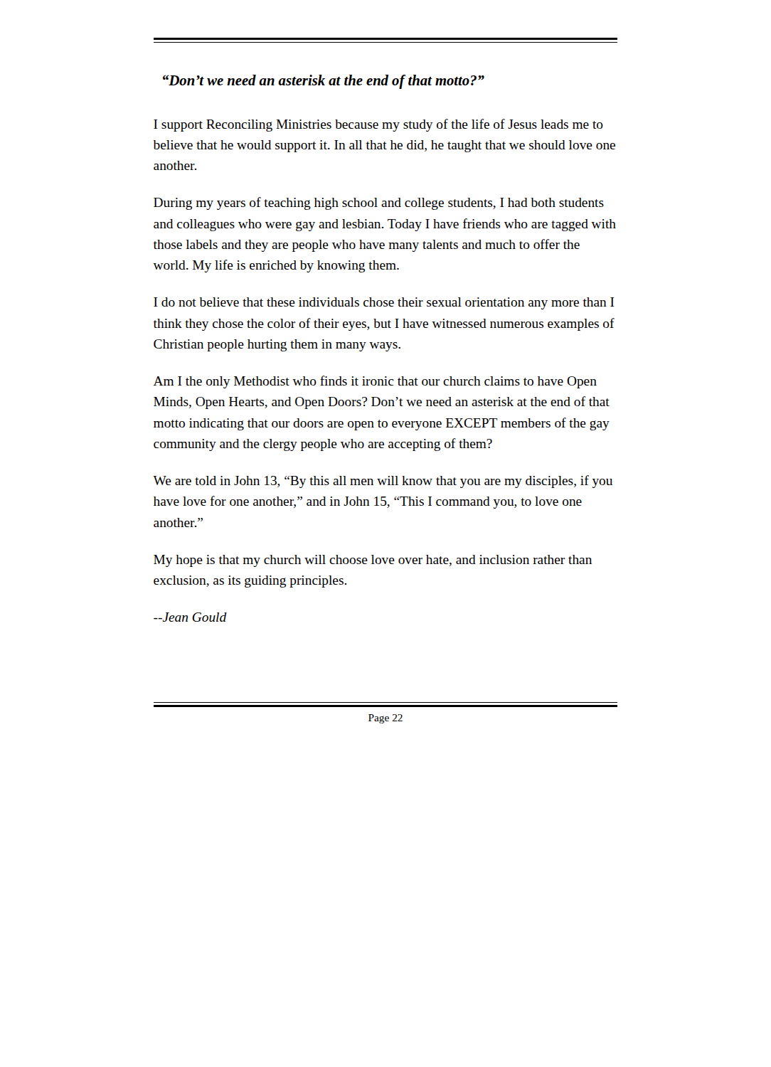“Don’t we need an asterisk at the end of that motto?”
I support Reconciling Ministries because my study of the life of Jesus leads me to believe that he would support it. In all that he did, he taught that we should love one another.
During my years of teaching high school and college students, I had both students and colleagues who were gay and lesbian. Today I have friends who are tagged with those labels and they are people who have many talents and much to offer the world. My life is enriched by knowing them.
I do not believe that these individuals chose their sexual orientation any more than I think they chose the color of their eyes, but I have witnessed numerous examples of Christian people hurting them in many ways.
Am I the only Methodist who finds it ironic that our church claims to have Open Minds, Open Hearts, and Open Doors? Don’t we need an asterisk at the end of that motto indicating that our doors are open to everyone EXCEPT members of the gay community and the clergy people who are accepting of them?
We are told in John 13, “By this all men will know that you are my disciples, if you have love for one another,” and in John 15, “This I command you, to love one another.”
My hope is that my church will choose love over hate, and inclusion rather than exclusion, as its guiding principles.
--Jean Gould
Page 22